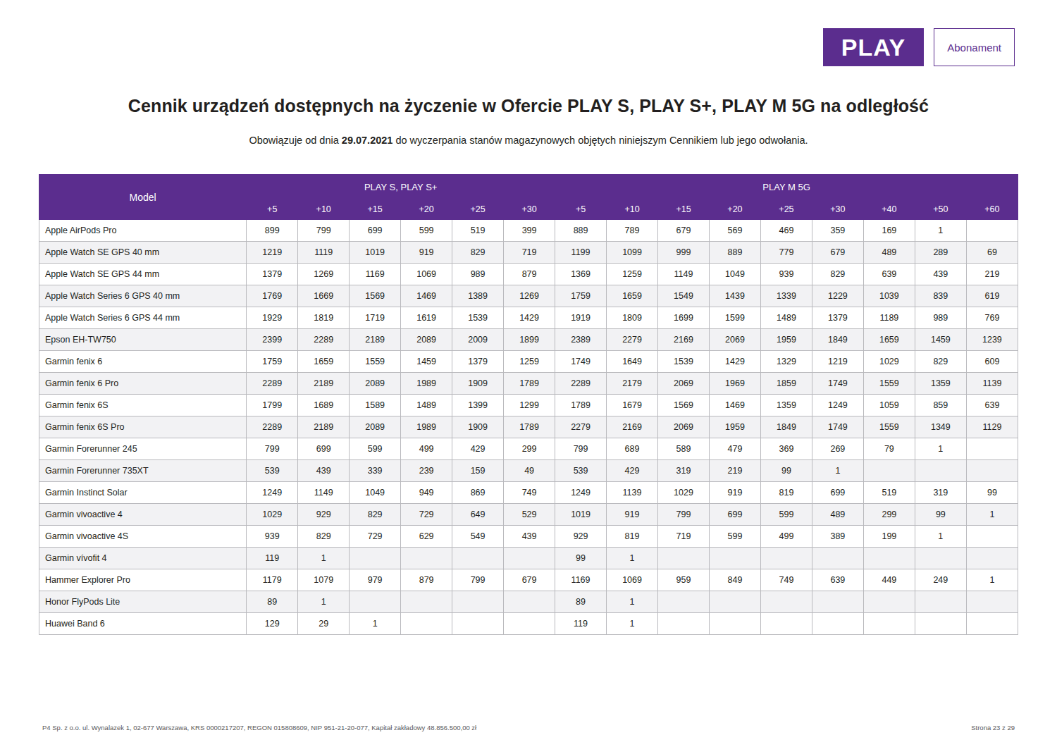PLAY
Abonament
Cennik urządzeń dostępnych na życzenie w Ofercie PLAY S, PLAY S+, PLAY M 5G na odległość
Obowiązuje od dnia 29.07.2021 do wyczerpania stanów magazynowych objętych niniejszym Cennikiem lub jego odwołania.
| Model | PLAY S, PLAY S+ | PLAY M 5G |
| --- | --- | --- |
| +5 | +10 | +15 | +20 | +25 | +30 | +5 | +10 | +15 | +20 | +25 | +30 | +40 | +50 | +60 |
| Apple AirPods Pro | 899 | 799 | 699 | 599 | 519 | 399 | 889 | 789 | 679 | 569 | 469 | 359 | 169 | 1 | |
| Apple Watch SE GPS 40 mm | 1219 | 1119 | 1019 | 919 | 829 | 719 | 1199 | 1099 | 999 | 889 | 779 | 679 | 489 | 289 | 69 |
| Apple Watch SE GPS 44 mm | 1379 | 1269 | 1169 | 1069 | 989 | 879 | 1369 | 1259 | 1149 | 1049 | 939 | 829 | 639 | 439 | 219 |
| Apple Watch Series 6 GPS 40 mm | 1769 | 1669 | 1569 | 1469 | 1389 | 1269 | 1759 | 1659 | 1549 | 1439 | 1339 | 1229 | 1039 | 839 | 619 |
| Apple Watch Series 6 GPS 44 mm | 1929 | 1819 | 1719 | 1619 | 1539 | 1429 | 1919 | 1809 | 1699 | 1599 | 1489 | 1379 | 1189 | 989 | 769 |
| Epson EH-TW750 | 2399 | 2289 | 2189 | 2089 | 2009 | 1899 | 2389 | 2279 | 2169 | 2069 | 1959 | 1849 | 1659 | 1459 | 1239 |
| Garmin fenix 6 | 1759 | 1659 | 1559 | 1459 | 1379 | 1259 | 1749 | 1649 | 1539 | 1429 | 1329 | 1219 | 1029 | 829 | 609 |
| Garmin fenix 6 Pro | 2289 | 2189 | 2089 | 1989 | 1909 | 1789 | 2289 | 2179 | 2069 | 1969 | 1859 | 1749 | 1559 | 1359 | 1139 |
| Garmin fenix 6S | 1799 | 1689 | 1589 | 1489 | 1399 | 1299 | 1789 | 1679 | 1569 | 1469 | 1359 | 1249 | 1059 | 859 | 639 |
| Garmin fenix 6S Pro | 2289 | 2189 | 2089 | 1989 | 1909 | 1789 | 2279 | 2169 | 2069 | 1959 | 1849 | 1749 | 1559 | 1349 | 1129 |
| Garmin Forerunner 245 | 799 | 699 | 599 | 499 | 429 | 299 | 799 | 689 | 589 | 479 | 369 | 269 | 79 | 1 | |
| Garmin Forerunner 735XT | 539 | 439 | 339 | 239 | 159 | 49 | 539 | 429 | 319 | 219 | 99 | 1 | | | |
| Garmin Instinct Solar | 1249 | 1149 | 1049 | 949 | 869 | 749 | 1249 | 1139 | 1029 | 919 | 819 | 699 | 519 | 319 | 99 |
| Garmin vivoactive 4 | 1029 | 929 | 829 | 729 | 649 | 529 | 1019 | 919 | 799 | 699 | 599 | 489 | 299 | 99 | 1 |
| Garmin vivoactive 4S | 939 | 829 | 729 | 629 | 549 | 439 | 929 | 819 | 719 | 599 | 499 | 389 | 199 | 1 | |
| Garmin vívofit 4 | 119 | 1 | | | | | 99 | 1 | | | | | | | |
| Hammer Explorer Pro | 1179 | 1079 | 979 | 879 | 799 | 679 | 1169 | 1069 | 959 | 849 | 749 | 639 | 449 | 249 | 1 |
| Honor FlyPods Lite | 89 | 1 | | | | | 89 | 1 | | | | | | | |
| Huawei Band 6 | 129 | 29 | 1 | | | | 119 | 1 | | | | | | | |
P4 Sp. z o.o. ul. Wynalazek 1, 02-677 Warszawa, KRS 0000217207, REGON 015808609, NIP 951-21-20-077, Kapitał zakładowy 48.856.500,00 zł
Strona 23 z 29